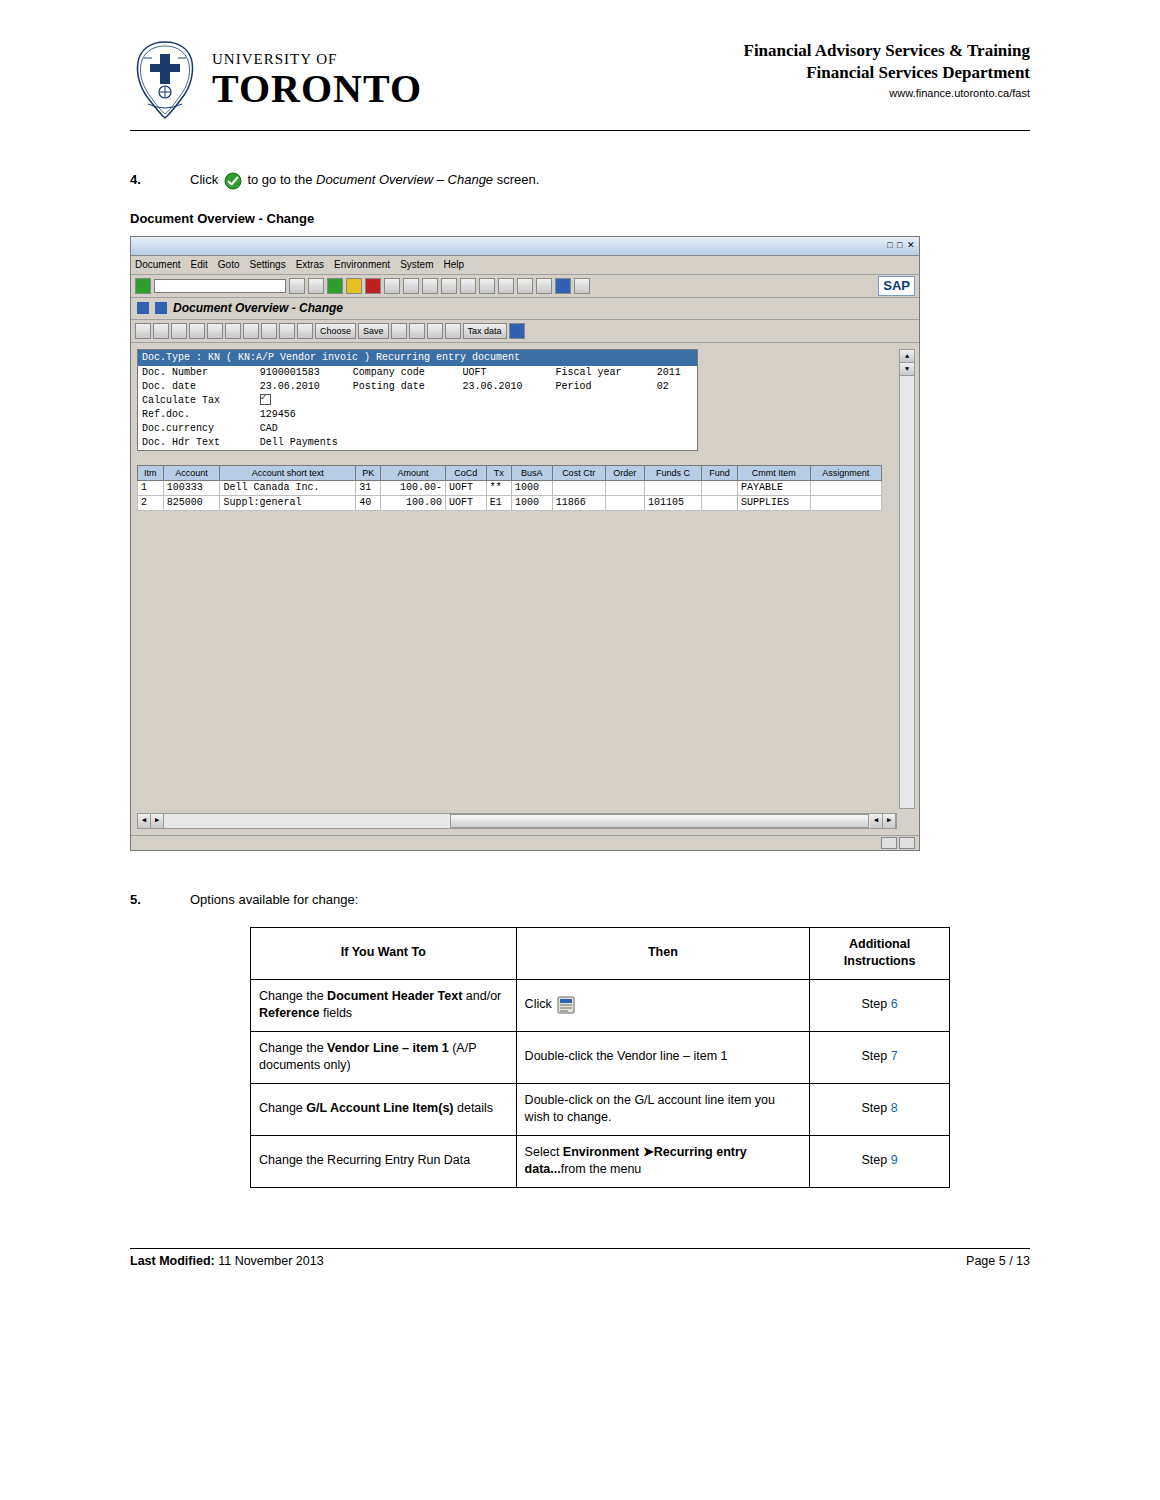UNIVERSITY OF TORONTO
Financial Advisory Services & Training
Financial Services Department
www.finance.utoronto.ca/fast
4.
Click to go to the Document Overview – Change screen.
Document Overview - Change
□ □ ✕
Document Edit Goto Settings Extras Environment System Help
SAP
Document Overview - Change
Choose Save Tax data
Doc.Type : KN ( KN:A/P Vendor invoic ) Recurring entry document
| Doc. Number | 9100001583 | Company code | UOFT | Fiscal year | 2011 |
| Doc. date | 23.06.2010 | Posting date | 23.06.2010 | Period | 02 |
| Calculate Tax | | | | | |
| Ref.doc. | 129456 | | | | |
| Doc.currency | CAD | | | | |
| Doc. Hdr Text | Dell Payments |
| Itm | Account | Account short text | PK | Amount | CoCd | Tx | BusA | Cost Ctr | Order | Funds C | Fund | Cmmt Item | Assignment |
| --- | --- | --- | --- | --- | --- | --- | --- | --- | --- | --- | --- | --- | --- |
| 1 | 100333 | Dell Canada Inc. | 31 | 100.00- | UOFT | ** | 1000 | | | | | PAYABLE | |
| 2 | 825000 | Suppl:general | 40 | 100.00 | UOFT | E1 | 1000 | 11866 | | 101105 | | SUPPLIES | |
▲
▼
◀
▶
◀
▶
5.
Options available for change:
| If You Want To | Then | Additional Instructions |
| --- | --- | --- |
| Change the Document Header Text and/or Reference fields | Click | Step 6 |
| Change the Vendor Line – item 1 (A/P documents only) | Double-click the Vendor line – item 1 | Step 7 |
| Change G/L Account Line Item(s) details | Double-click on the G/L account line item you wish to change. | Step 8 |
| Change the Recurring Entry Run Data | Select Environment ➤Recurring entry data... from the menu | Step 9 |
Last Modified: 11 November 2013
Page 5 / 13